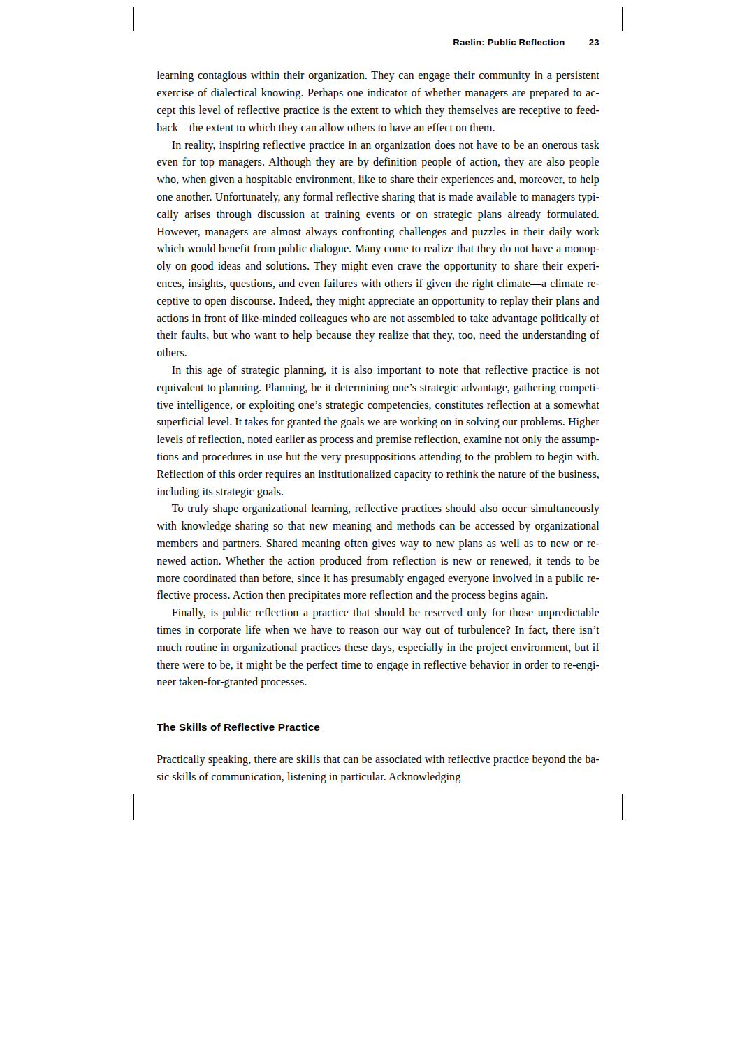Raelin: Public Reflection 23
learning contagious within their organization. They can engage their community in a persistent exercise of dialectical knowing. Perhaps one indicator of whether managers are prepared to accept this level of reflective practice is the extent to which they themselves are receptive to feedback—the extent to which they can allow others to have an effect on them.
In reality, inspiring reflective practice in an organization does not have to be an onerous task even for top managers. Although they are by definition people of action, they are also people who, when given a hospitable environment, like to share their experiences and, moreover, to help one another. Unfortunately, any formal reflective sharing that is made available to managers typically arises through discussion at training events or on strategic plans already formulated. However, managers are almost always confronting challenges and puzzles in their daily work which would benefit from public dialogue. Many come to realize that they do not have a monopoly on good ideas and solutions. They might even crave the opportunity to share their experiences, insights, questions, and even failures with others if given the right climate—a climate receptive to open discourse. Indeed, they might appreciate an opportunity to replay their plans and actions in front of like-minded colleagues who are not assembled to take advantage politically of their faults, but who want to help because they realize that they, too, need the understanding of others.
In this age of strategic planning, it is also important to note that reflective practice is not equivalent to planning. Planning, be it determining one’s strategic advantage, gathering competitive intelligence, or exploiting one’s strategic competencies, constitutes reflection at a somewhat superficial level. It takes for granted the goals we are working on in solving our problems. Higher levels of reflection, noted earlier as process and premise reflection, examine not only the assumptions and procedures in use but the very presuppositions attending to the problem to begin with. Reflection of this order requires an institutionalized capacity to rethink the nature of the business, including its strategic goals.
To truly shape organizational learning, reflective practices should also occur simultaneously with knowledge sharing so that new meaning and methods can be accessed by organizational members and partners. Shared meaning often gives way to new plans as well as to new or renewed action. Whether the action produced from reflection is new or renewed, it tends to be more coordinated than before, since it has presumably engaged everyone involved in a public reflective process. Action then precipitates more reflection and the process begins again.
Finally, is public reflection a practice that should be reserved only for those unpredictable times in corporate life when we have to reason our way out of turbulence? In fact, there isn’t much routine in organizational practices these days, especially in the project environment, but if there were to be, it might be the perfect time to engage in reflective behavior in order to re-engineer taken-for-granted processes.
The Skills of Reflective Practice
Practically speaking, there are skills that can be associated with reflective practice beyond the basic skills of communication, listening in particular. Acknowledging